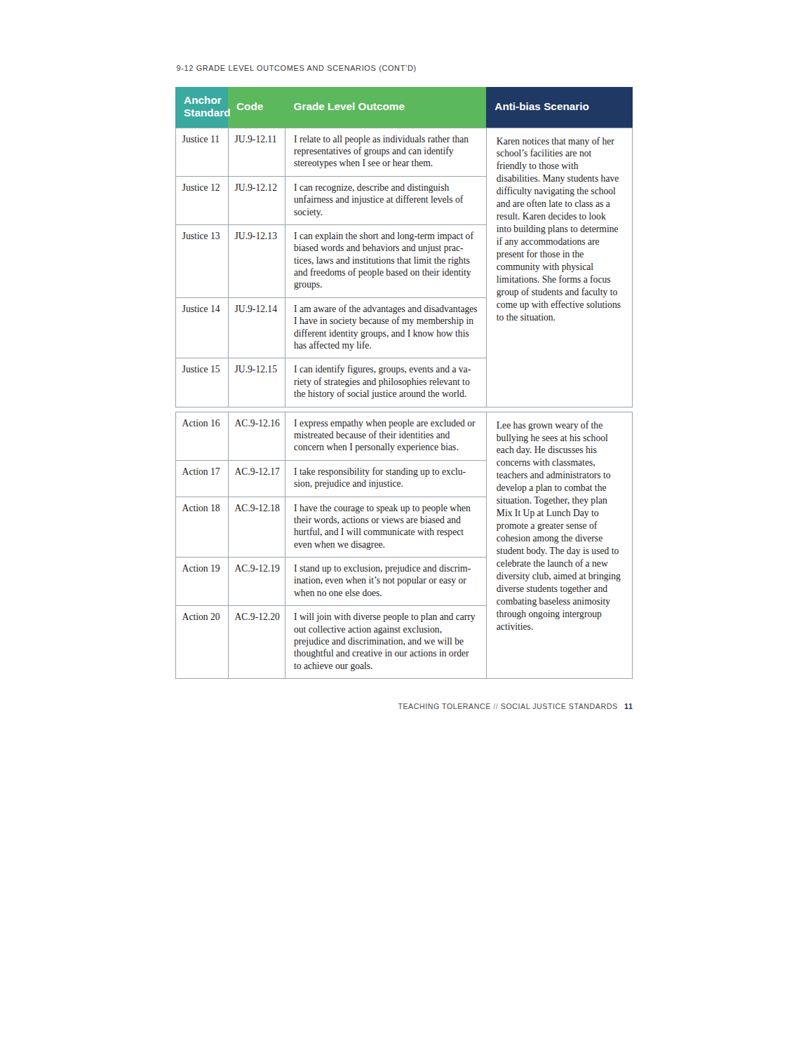9-12 GRADE LEVEL OUTCOMES AND SCENARIOS (CONT’D)
| Anchor Standard | Code | Grade Level Outcome | Anti-bias Scenario |
| --- | --- | --- | --- |
| Justice 11 | JU.9-12.11 | I relate to all people as individuals rather than representatives of groups and can identify stereotypes when I see or hear them. | Karen notices that many of her school’s facilities are not friendly to those with disabilities. Many students have difficulty navigating the school and are often late to class as a result. Karen decides to look into building plans to determine if any accommodations are present for those in the community with physical limitations. She forms a focus group of students and faculty to come up with effective solutions to the situation. |
| Justice 12 | JU.9-12.12 | I can recognize, describe and distinguish unfairness and injustice at different levels of society. |
| Justice 13 | JU.9-12.13 | I can explain the short and long-term impact of biased words and behaviors and unjust prac­tices, laws and institutions that limit the rights and freedoms of people based on their identity groups. |
| Justice 14 | JU.9-12.14 | I am aware of the advantages and disadvantages I have in society because of my membership in different identity groups, and I know how this has affected my life. |
| Justice 15 | JU.9-12.15 | I can identify figures, groups, events and a va­riety of strategies and philosophies relevant to the history of social justice around the world. |
| Action 16 | AC.9-12.16 | I express empathy when people are excluded or mistreated because of their identities and concern when I personally experience bias. | Lee has grown weary of the bullying he sees at his school each day. He discusses his concerns with classmates, teachers and administrators to develop a plan to combat the situation. Together, they plan Mix It Up at Lunch Day to promote a greater sense of cohesion among the diverse student body. The day is used to celebrate the launch of a new diversity club, aimed at bringing diverse students together and combating baseless animosity through ongoing intergroup activities. |
| Action 17 | AC.9-12.17 | I take responsibility for standing up to exclu­sion, prejudice and injustice. |
| Action 18 | AC.9-12.18 | I have the courage to speak up to people when their words, actions or views are biased and hurtful, and I will communicate with respect even when we disagree. |
| Action 19 | AC.9-12.19 | I stand up to exclusion, prejudice and discrim­ination, even when it’s not popular or easy or when no one else does. |
| Action 20 | AC.9-12.20 | I will join with diverse people to plan and carry out collective action against exclusion, prejudice and discrimination, and we will be thoughtful and creative in our actions in order to achieve our goals. |
TEACHING TOLERANCE // SOCIAL JUSTICE STANDARDS 11